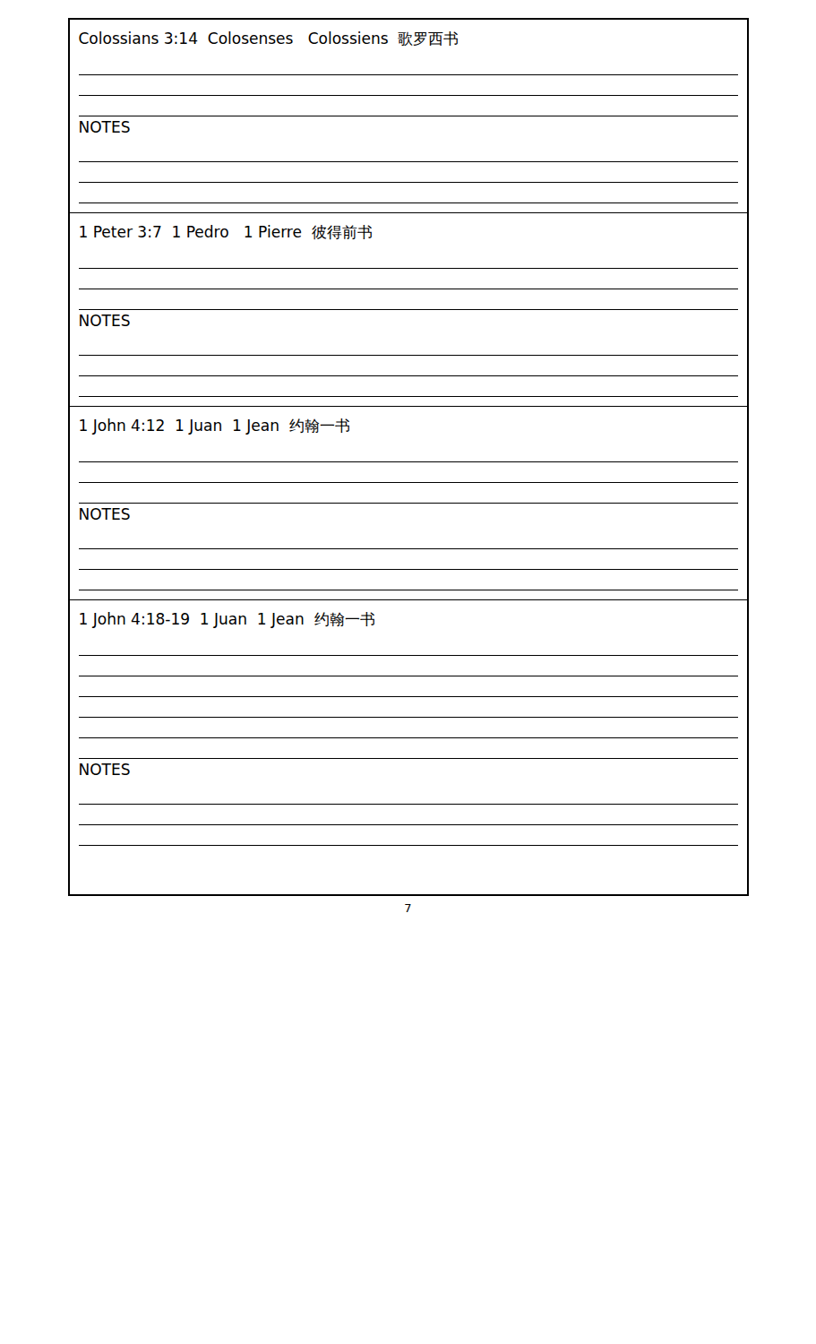| Colossians 3:14 Colosenses Colossiens 歌罗西书 NOTES |
| 1 Peter 3:7 1 Pedro 1 Pierre 彼得前书 NOTES |
| 1 John 4:12 1 Juan 1 Jean 约翰一书 NOTES |
| 1 John 4:18-19 1 Juan 1 Jean 约翰一书 NOTES |
7